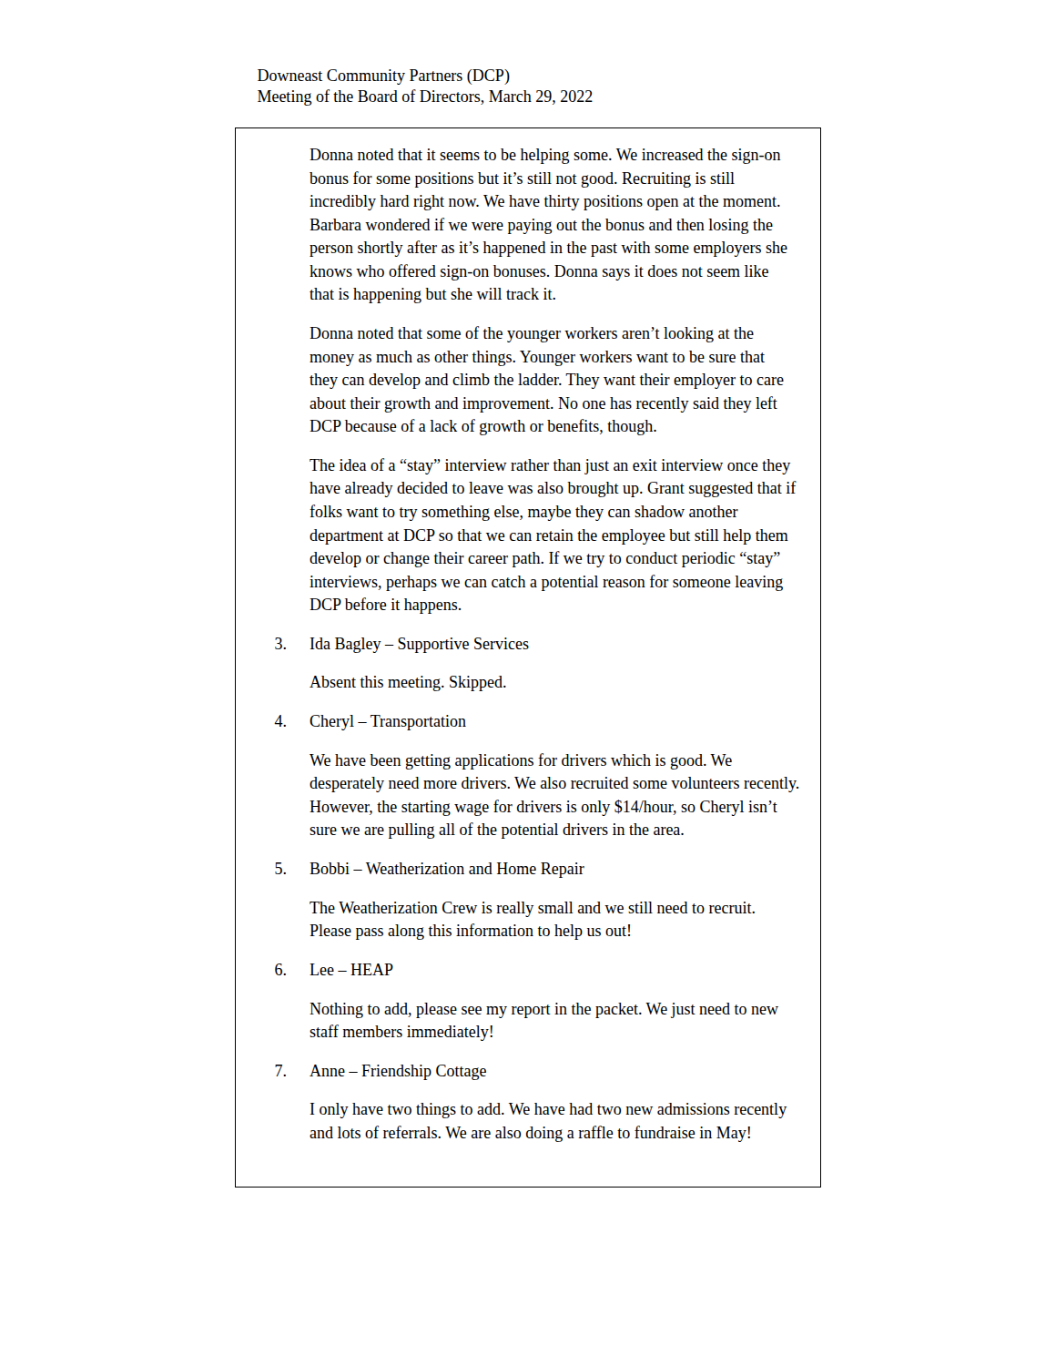Downeast Community Partners (DCP)
Meeting of the Board of Directors, March 29, 2022
Donna noted that it seems to be helping some. We increased the sign-on bonus for some positions but it’s still not good. Recruiting is still incredibly hard right now. We have thirty positions open at the moment. Barbara wondered if we were paying out the bonus and then losing the person shortly after as it’s happened in the past with some employers she knows who offered sign-on bonuses. Donna says it does not seem like that is happening but she will track it.
Donna noted that some of the younger workers aren’t looking at the money as much as other things. Younger workers want to be sure that they can develop and climb the ladder. They want their employer to care about their growth and improvement. No one has recently said they left DCP because of a lack of growth or benefits, though.
The idea of a “stay” interview rather than just an exit interview once they have already decided to leave was also brought up. Grant suggested that if folks want to try something else, maybe they can shadow another department at DCP so that we can retain the employee but still help them develop or change their career path. If we try to conduct periodic “stay” interviews, perhaps we can catch a potential reason for someone leaving DCP before it happens.
Ida Bagley – Supportive Services
Absent this meeting. Skipped.
Cheryl – Transportation
We have been getting applications for drivers which is good. We desperately need more drivers. We also recruited some volunteers recently. However, the starting wage for drivers is only $14/hour, so Cheryl isn’t sure we are pulling all of the potential drivers in the area.
Bobbi – Weatherization and Home Repair
The Weatherization Crew is really small and we still need to recruit. Please pass along this information to help us out!
Lee – HEAP
Nothing to add, please see my report in the packet. We just need to new staff members immediately!
Anne – Friendship Cottage
I only have two things to add. We have had two new admissions recently and lots of referrals. We are also doing a raffle to fundraise in May!